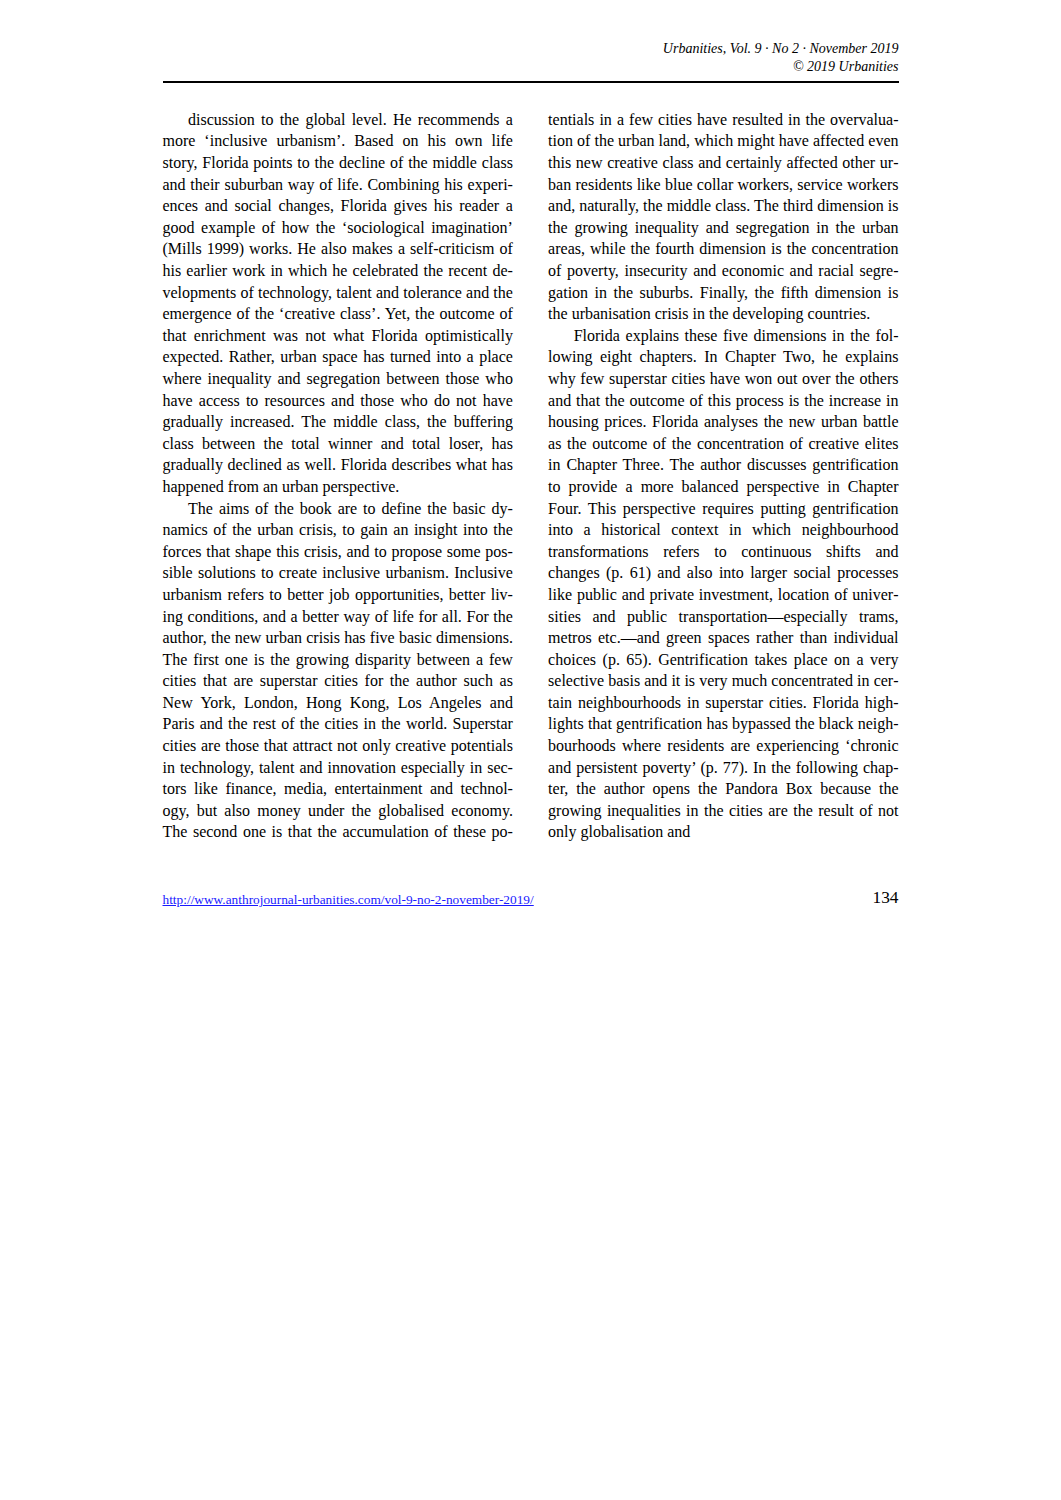Urbanities, Vol. 9 · No 2 · November 2019
© 2019 Urbanities
discussion to the global level. He recommends a more ‘inclusive urbanism’. Based on his own life story, Florida points to the decline of the middle class and their suburban way of life. Combining his experiences and social changes, Florida gives his reader a good example of how the ‘sociological imagination’ (Mills 1999) works. He also makes a self-criticism of his earlier work in which he celebrated the recent developments of technology, talent and tolerance and the emergence of the ‘creative class’. Yet, the outcome of that enrichment was not what Florida optimistically expected. Rather, urban space has turned into a place where inequality and segregation between those who have access to resources and those who do not have gradually increased. The middle class, the buffering class between the total winner and total loser, has gradually declined as well. Florida describes what has happened from an urban perspective.
The aims of the book are to define the basic dynamics of the urban crisis, to gain an insight into the forces that shape this crisis, and to propose some possible solutions to create inclusive urbanism. Inclusive urbanism refers to better job opportunities, better living conditions, and a better way of life for all. For the author, the new urban crisis has five basic dimensions. The first one is the growing disparity between a few cities that are superstar cities for the author such as New York, London, Hong Kong, Los Angeles and Paris and the rest of the cities in the world. Superstar cities are those that attract not only creative potentials in technology, talent and innovation especially in sectors like finance, media, entertainment and technology, but also money under the globalised economy. The second one is that the accumulation of these potentials in a few cities have resulted in the overvaluation of the urban land, which might have affected even this new creative class and certainly affected other urban residents like blue collar workers, service workers and, naturally, the middle class. The third dimension is the growing inequality and segregation in the urban areas, while the fourth dimension is the concentration of poverty, insecurity and economic and racial segregation in the suburbs. Finally, the fifth dimension is the urbanisation crisis in the developing countries.
Florida explains these five dimensions in the following eight chapters. In Chapter Two, he explains why few superstar cities have won out over the others and that the outcome of this process is the increase in housing prices. Florida analyses the new urban battle as the outcome of the concentration of creative elites in Chapter Three. The author discusses gentrification to provide a more balanced perspective in Chapter Four. This perspective requires putting gentrification into a historical context in which neighbourhood transformations refers to continuous shifts and changes (p. 61) and also into larger social processes like public and private investment, location of universities and public transportation—especially trams, metros etc.—and green spaces rather than individual choices (p. 65). Gentrification takes place on a very selective basis and it is very much concentrated in certain neighbourhoods in superstar cities. Florida highlights that gentrification has bypassed the black neighbourhoods where residents are experiencing ‘chronic and persistent poverty’ (p. 77). In the following chapter, the author opens the Pandora Box because the growing inequalities in the cities are the result of not only globalisation and
http://www.anthrojournal-urbanities.com/vol-9-no-2-november-2019/ 134